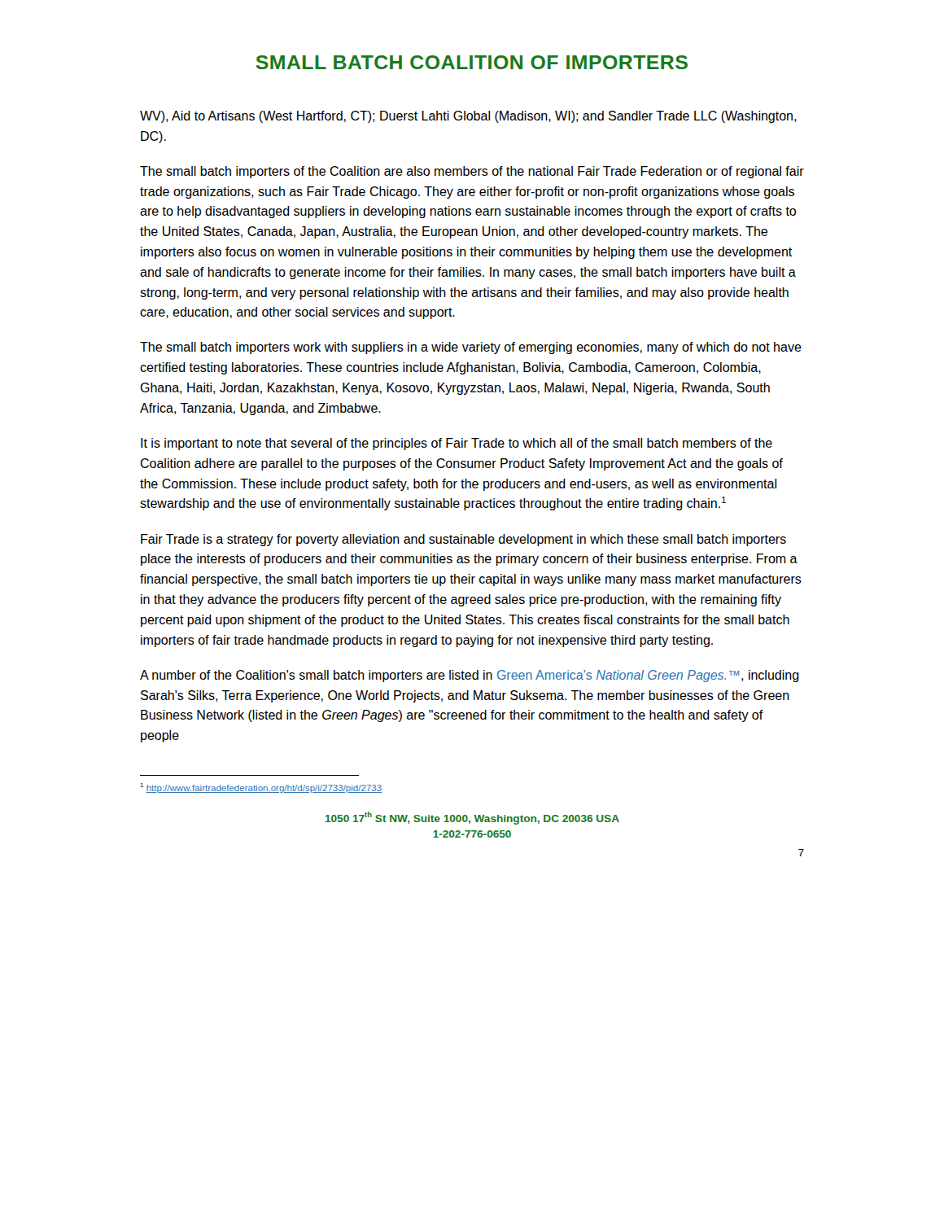SMALL BATCH COALITION OF IMPORTERS
WV), Aid to Artisans (West Hartford, CT); Duerst Lahti Global (Madison, WI); and Sandler Trade LLC (Washington, DC).
The small batch importers of the Coalition are also members of the national Fair Trade Federation or of regional fair trade organizations, such as Fair Trade Chicago. They are either for-profit or non-profit organizations whose goals are to help disadvantaged suppliers in developing nations earn sustainable incomes through the export of crafts to the United States, Canada, Japan, Australia, the European Union, and other developed-country markets. The importers also focus on women in vulnerable positions in their communities by helping them use the development and sale of handicrafts to generate income for their families. In many cases, the small batch importers have built a strong, long-term, and very personal relationship with the artisans and their families, and may also provide health care, education, and other social services and support.
The small batch importers work with suppliers in a wide variety of emerging economies, many of which do not have certified testing laboratories. These countries include Afghanistan, Bolivia, Cambodia, Cameroon, Colombia, Ghana, Haiti, Jordan, Kazakhstan, Kenya, Kosovo, Kyrgyzstan, Laos, Malawi, Nepal, Nigeria, Rwanda, South Africa, Tanzania, Uganda, and Zimbabwe.
It is important to note that several of the principles of Fair Trade to which all of the small batch members of the Coalition adhere are parallel to the purposes of the Consumer Product Safety Improvement Act and the goals of the Commission. These include product safety, both for the producers and end-users, as well as environmental stewardship and the use of environmentally sustainable practices throughout the entire trading chain.1
Fair Trade is a strategy for poverty alleviation and sustainable development in which these small batch importers place the interests of producers and their communities as the primary concern of their business enterprise. From a financial perspective, the small batch importers tie up their capital in ways unlike many mass market manufacturers in that they advance the producers fifty percent of the agreed sales price pre-production, with the remaining fifty percent paid upon shipment of the product to the United States. This creates fiscal constraints for the small batch importers of fair trade handmade products in regard to paying for not inexpensive third party testing.
A number of the Coalition's small batch importers are listed in Green America's National Green Pages.™, including Sarah's Silks, Terra Experience, One World Projects, and Matur Suksema. The member businesses of the Green Business Network (listed in the Green Pages) are "screened for their commitment to the health and safety of people
1 http://www.fairtradefederation.org/ht/d/sp/i/2733/pid/2733
1050 17th St NW, Suite 1000, Washington, DC 20036 USA
1-202-776-0650
7